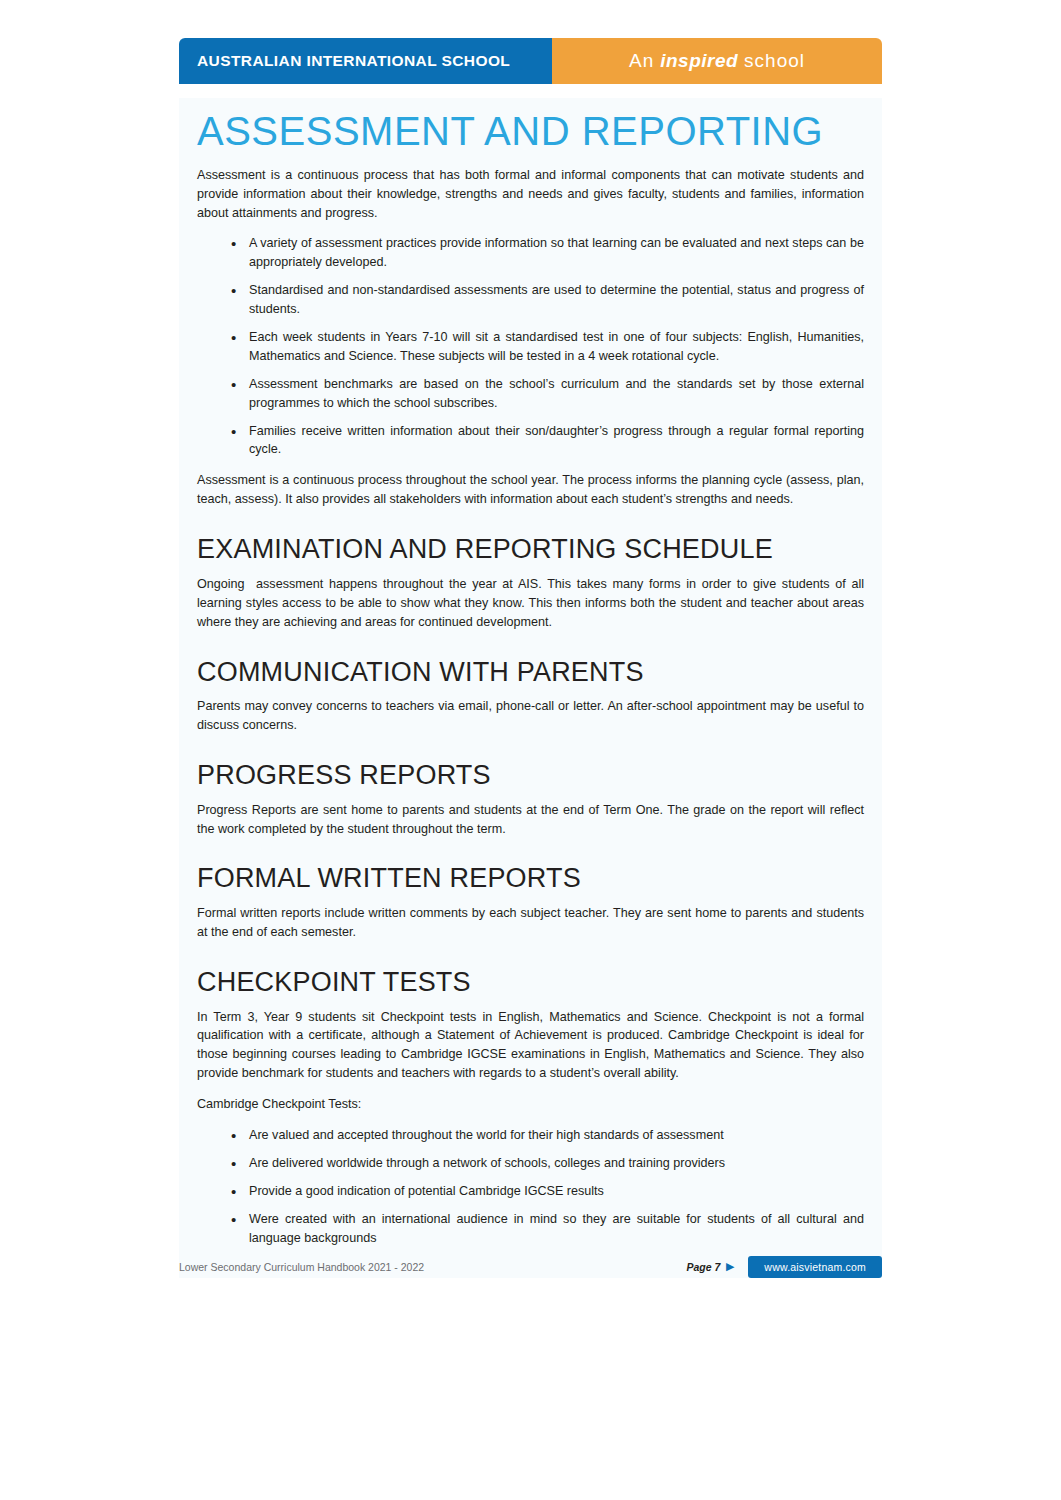AUSTRALIAN INTERNATIONAL SCHOOL
An inspired school
ASSESSMENT AND REPORTING
Assessment is a continuous process that has both formal and informal components that can motivate students and provide information about their knowledge, strengths and needs and gives faculty, students and families, information about attainments and progress.
A variety of assessment practices provide information so that learning can be evaluated and next steps can be appropriately developed.
Standardised and non-standardised assessments are used to determine the potential, status and progress of students.
Each week students in Years 7-10 will sit a standardised test in one of four subjects: English, Humanities, Mathematics and Science. These subjects will be tested in a 4 week rotational cycle.
Assessment benchmarks are based on the school’s curriculum and the standards set by those external programmes to which the school subscribes.
Families receive written information about their son/daughter’s progress through a regular formal reporting cycle.
Assessment is a continuous process throughout the school year. The process informs the planning cycle (assess, plan, teach, assess). It also provides all stakeholders with information about each student’s strengths and needs.
EXAMINATION AND REPORTING SCHEDULE
Ongoing assessment happens throughout the year at AIS. This takes many forms in order to give students of all learning styles access to be able to show what they know. This then informs both the student and teacher about areas where they are achieving and areas for continued development.
COMMUNICATION WITH PARENTS
Parents may convey concerns to teachers via email, phone-call or letter. An after-school appointment may be useful to discuss concerns.
PROGRESS REPORTS
Progress Reports are sent home to parents and students at the end of Term One. The grade on the report will reflect the work completed by the student throughout the term.
FORMAL WRITTEN REPORTS
Formal written reports include written comments by each subject teacher. They are sent home to parents and students at the end of each semester.
CHECKPOINT TESTS
In Term 3, Year 9 students sit Checkpoint tests in English, Mathematics and Science. Checkpoint is not a formal qualification with a certificate, although a Statement of Achievement is produced. Cambridge Checkpoint is ideal for those beginning courses leading to Cambridge IGCSE examinations in English, Mathematics and Science. They also provide benchmark for students and teachers with regards to a student’s overall ability.
Cambridge Checkpoint Tests:
Are valued and accepted throughout the world for their high standards of assessment
Are delivered worldwide through a network of schools, colleges and training providers
Provide a good indication of potential Cambridge IGCSE results
Were created with an international audience in mind so they are suitable for students of all cultural and language backgrounds
Lower Secondary Curriculum Handbook 2021 - 2022
Page 7
▶
www.aisvietnam.com